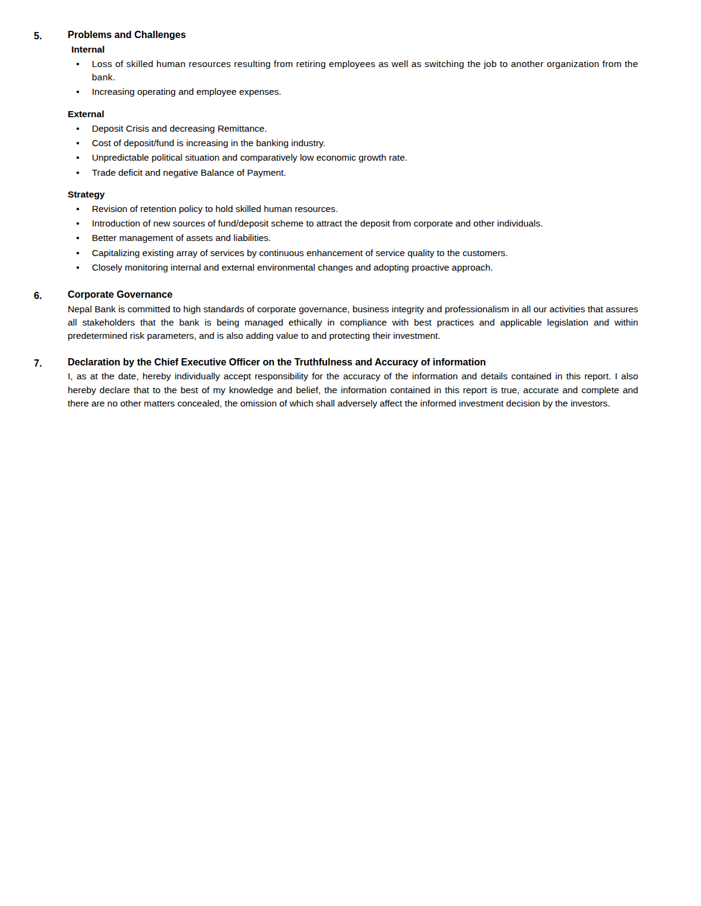5.
Problems and Challenges
Internal
Loss of skilled human resources resulting from retiring employees as well as switching the job to another organization from the bank.
Increasing operating and employee expenses.
External
Deposit Crisis and decreasing Remittance.
Cost of deposit/fund is increasing in the banking industry.
Unpredictable political situation and comparatively low economic growth rate.
Trade deficit and negative Balance of Payment.
Strategy
Revision of retention policy to hold skilled human resources.
Introduction of new sources of fund/deposit scheme to attract the deposit from corporate and other individuals.
Better management of assets and liabilities.
Capitalizing existing array of services by continuous enhancement of service quality to the customers.
Closely monitoring internal and external environmental changes and adopting proactive approach.
6.
Corporate Governance
Nepal Bank is committed to high standards of corporate governance, business integrity and professionalism in all our activities that assures all stakeholders that the bank is being managed ethically in compliance with best practices and applicable legislation and within predetermined risk parameters, and is also adding value to and protecting their investment.
7.
Declaration by the Chief Executive Officer on the Truthfulness and Accuracy of information
I, as at the date, hereby individually accept responsibility for the accuracy of the information and details contained in this report. I also hereby declare that to the best of my knowledge and belief, the information contained in this report is true, accurate and complete and there are no other matters concealed, the omission of which shall adversely affect the informed investment decision by the investors.